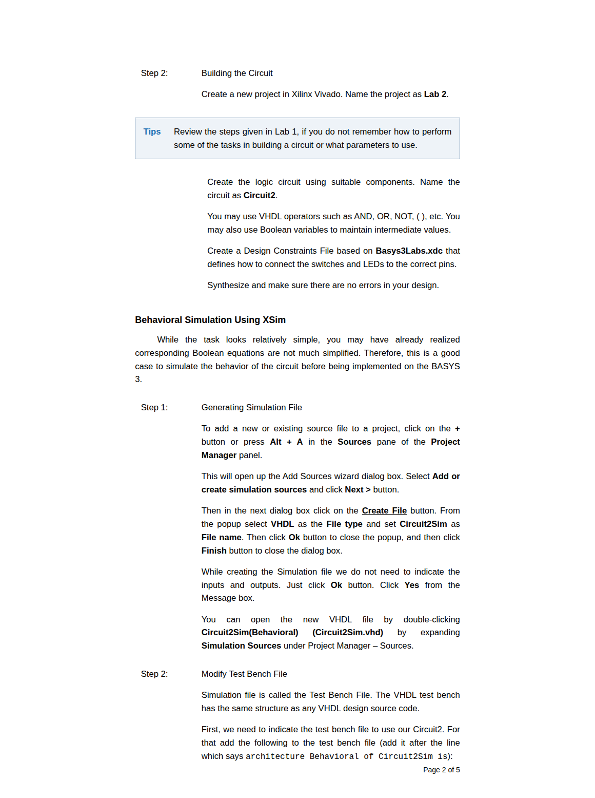Step 2:
Building the Circuit
Create a new project in Xilinx Vivado. Name the project as Lab 2.
Tips
Review the steps given in Lab 1, if you do not remember how to perform some of the tasks in building a circuit or what parameters to use.
Create the logic circuit using suitable components. Name the circuit as Circuit2.
You may use VHDL operators such as AND, OR, NOT, ( ), etc. You may also use Boolean variables to maintain intermediate values.
Create a Design Constraints File based on Basys3Labs.xdc that defines how to connect the switches and LEDs to the correct pins.
Synthesize and make sure there are no errors in your design.
Behavioral Simulation Using XSim
While the task looks relatively simple, you may have already realized corresponding Boolean equations are not much simplified. Therefore, this is a good case to simulate the behavior of the circuit before being implemented on the BASYS 3.
Step 1:
Generating Simulation File
To add a new or existing source file to a project, click on the + button or press Alt + A in the Sources pane of the Project Manager panel.
This will open up the Add Sources wizard dialog box. Select Add or create simulation sources and click Next > button.
Then in the next dialog box click on the Create File button. From the popup select VHDL as the File type and set Circuit2Sim as File name. Then click Ok button to close the popup, and then click Finish button to close the dialog box.
While creating the Simulation file we do not need to indicate the inputs and outputs. Just click Ok button. Click Yes from the Message box.
You can open the new VHDL file by double-clicking Circuit2Sim(Behavioral) (Circuit2Sim.vhd) by expanding Simulation Sources under Project Manager – Sources.
Step 2:
Modify Test Bench File
Simulation file is called the Test Bench File. The VHDL test bench has the same structure as any VHDL design source code.
First, we need to indicate the test bench file to use our Circuit2. For that add the following to the test bench file (add it after the line which says architecture Behavioral of Circuit2Sim is):
Page 2 of 5